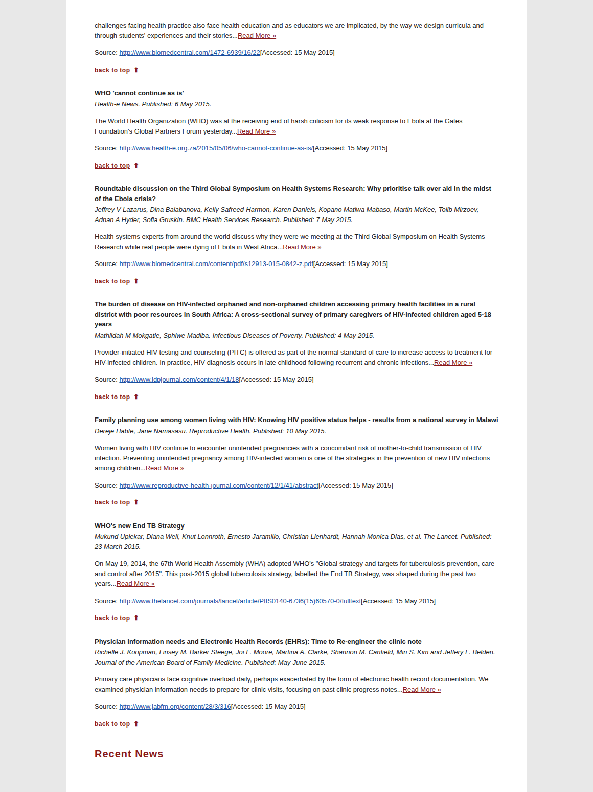challenges facing health practice also face health education and as educators we are implicated, by the way we design curricula and through students' experiences and their stories...Read More »
Source: http://www.biomedcentral.com/1472-6939/16/22[Accessed: 15 May 2015]
back to top ⬆
WHO 'cannot continue as is'
Health-e News. Published: 6 May 2015.
The World Health Organization (WHO) was at the receiving end of harsh criticism for its weak response to Ebola at the Gates Foundation's Global Partners Forum yesterday...Read More »
Source: http://www.health-e.org.za/2015/05/06/who-cannot-continue-as-is/[Accessed: 15 May 2015]
back to top ⬆
Roundtable discussion on the Third Global Symposium on Health Systems Research: Why prioritise talk over aid in the midst of the Ebola crisis?
Jeffrey V Lazarus, Dina Balabanova, Kelly Safreed-Harmon, Karen Daniels, Kopano Matlwa Mabaso, Martin McKee, Tolib Mirzoev, Adnan A Hyder, Sofia Gruskin. BMC Health Services Research. Published: 7 May 2015.
Health systems experts from around the world discuss why they were we meeting at the Third Global Symposium on Health Systems Research while real people were dying of Ebola in West Africa...Read More »
Source: http://www.biomedcentral.com/content/pdf/s12913-015-0842-z.pdf[Accessed: 15 May 2015]
back to top ⬆
The burden of disease on HIV-infected orphaned and non-orphaned children accessing primary health facilities in a rural district with poor resources in South Africa: A cross-sectional survey of primary caregivers of HIV-infected children aged 5-18 years
Mathildah M Mokgatle, Sphiwe Madiba. Infectious Diseases of Poverty. Published: 4 May 2015.
Provider-initiated HIV testing and counseling (PITC) is offered as part of the normal standard of care to increase access to treatment for HIV-infected children. In practice, HIV diagnosis occurs in late childhood following recurrent and chronic infections...Read More »
Source: http://www.idpjournal.com/content/4/1/18[Accessed: 15 May 2015]
back to top ⬆
Family planning use among women living with HIV: Knowing HIV positive status helps - results from a national survey in Malawi
Dereje Habte, Jane Namasasu. Reproductive Health. Published: 10 May 2015.
Women living with HIV continue to encounter unintended pregnancies with a concomitant risk of mother-to-child transmission of HIV infection. Preventing unintended pregnancy among HIV-infected women is one of the strategies in the prevention of new HIV infections among children...Read More »
Source: http://www.reproductive-health-journal.com/content/12/1/41/abstract[Accessed: 15 May 2015]
back to top ⬆
WHO's new End TB Strategy
Mukund Uplekar, Diana Weil, Knut Lonnroth, Ernesto Jaramillo, Christian Lienhardt, Hannah Monica Dias, et al. The Lancet. Published: 23 March 2015.
On May 19, 2014, the 67th World Health Assembly (WHA) adopted WHO's "Global strategy and targets for tuberculosis prevention, care and control after 2015". This post-2015 global tuberculosis strategy, labelled the End TB Strategy, was shaped during the past two years...Read More »
Source: http://www.thelancet.com/journals/lancet/article/PIIS0140-6736(15)60570-0/fulltext[Accessed: 15 May 2015]
back to top ⬆
Physician information needs and Electronic Health Records (EHRs): Time to Re-engineer the clinic note
Richelle J. Koopman, Linsey M. Barker Steege, Joi L. Moore, Martina A. Clarke, Shannon M. Canfield, Min S. Kim and Jeffery L. Belden. Journal of the American Board of Family Medicine. Published: May-June 2015.
Primary care physicians face cognitive overload daily, perhaps exacerbated by the form of electronic health record documentation. We examined physician information needs to prepare for clinic visits, focusing on past clinic progress notes...Read More »
Source: http://www.jabfm.org/content/28/3/316[Accessed: 15 May 2015]
back to top ⬆
Recent News